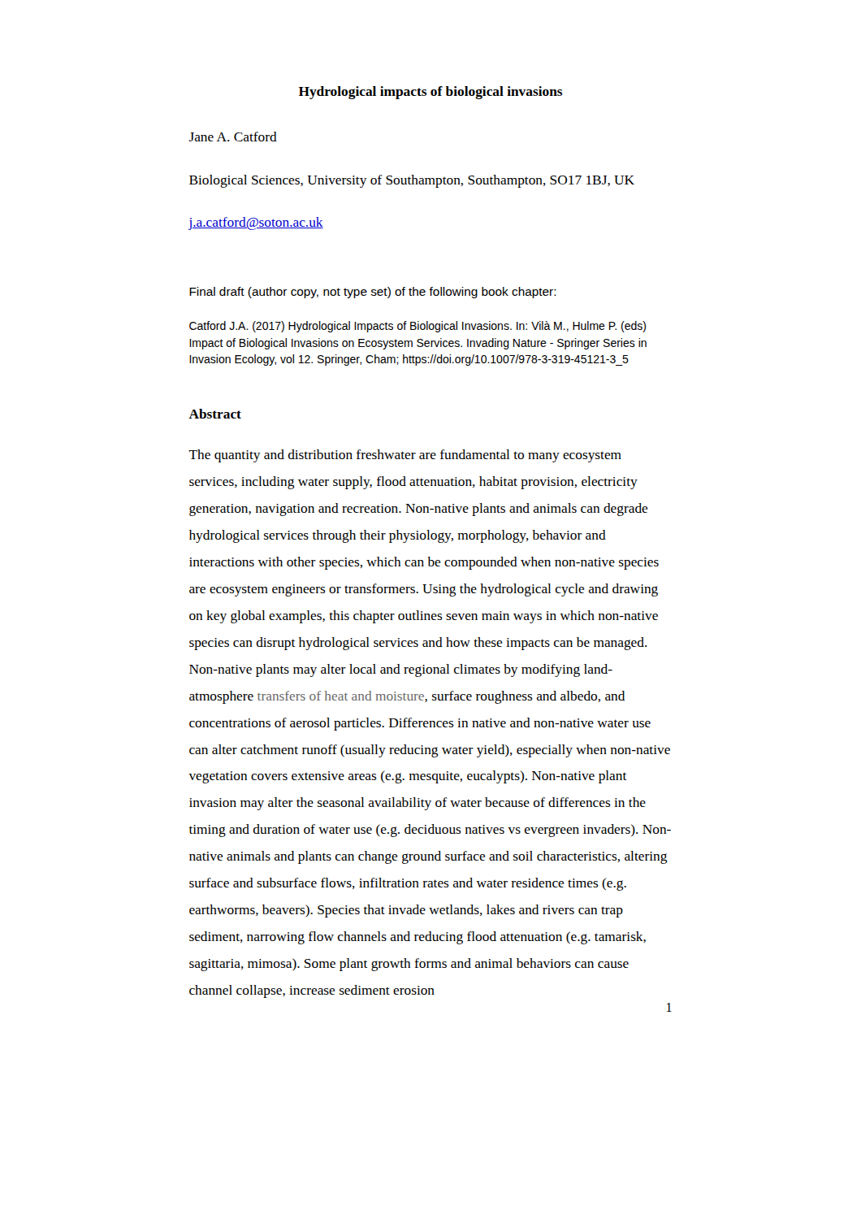Hydrological impacts of biological invasions
Jane A. Catford
Biological Sciences, University of Southampton, Southampton, SO17 1BJ, UK
j.a.catford@soton.ac.uk
Final draft (author copy, not type set) of the following book chapter:
Catford J.A. (2017) Hydrological Impacts of Biological Invasions. In: Vilà M., Hulme P. (eds) Impact of Biological Invasions on Ecosystem Services. Invading Nature - Springer Series in Invasion Ecology, vol 12. Springer, Cham; https://doi.org/10.1007/978-3-319-45121-3_5
Abstract
The quantity and distribution freshwater are fundamental to many ecosystem services, including water supply, flood attenuation, habitat provision, electricity generation, navigation and recreation. Non-native plants and animals can degrade hydrological services through their physiology, morphology, behavior and interactions with other species, which can be compounded when non-native species are ecosystem engineers or transformers. Using the hydrological cycle and drawing on key global examples, this chapter outlines seven main ways in which non-native species can disrupt hydrological services and how these impacts can be managed. Non-native plants may alter local and regional climates by modifying land-atmosphere transfers of heat and moisture, surface roughness and albedo, and concentrations of aerosol particles. Differences in native and non-native water use can alter catchment runoff (usually reducing water yield), especially when non-native vegetation covers extensive areas (e.g. mesquite, eucalypts). Non-native plant invasion may alter the seasonal availability of water because of differences in the timing and duration of water use (e.g. deciduous natives vs evergreen invaders). Non-native animals and plants can change ground surface and soil characteristics, altering surface and subsurface flows, infiltration rates and water residence times (e.g. earthworms, beavers). Species that invade wetlands, lakes and rivers can trap sediment, narrowing flow channels and reducing flood attenuation (e.g. tamarisk, sagittaria, mimosa). Some plant growth forms and animal behaviors can cause channel collapse, increase sediment erosion
1